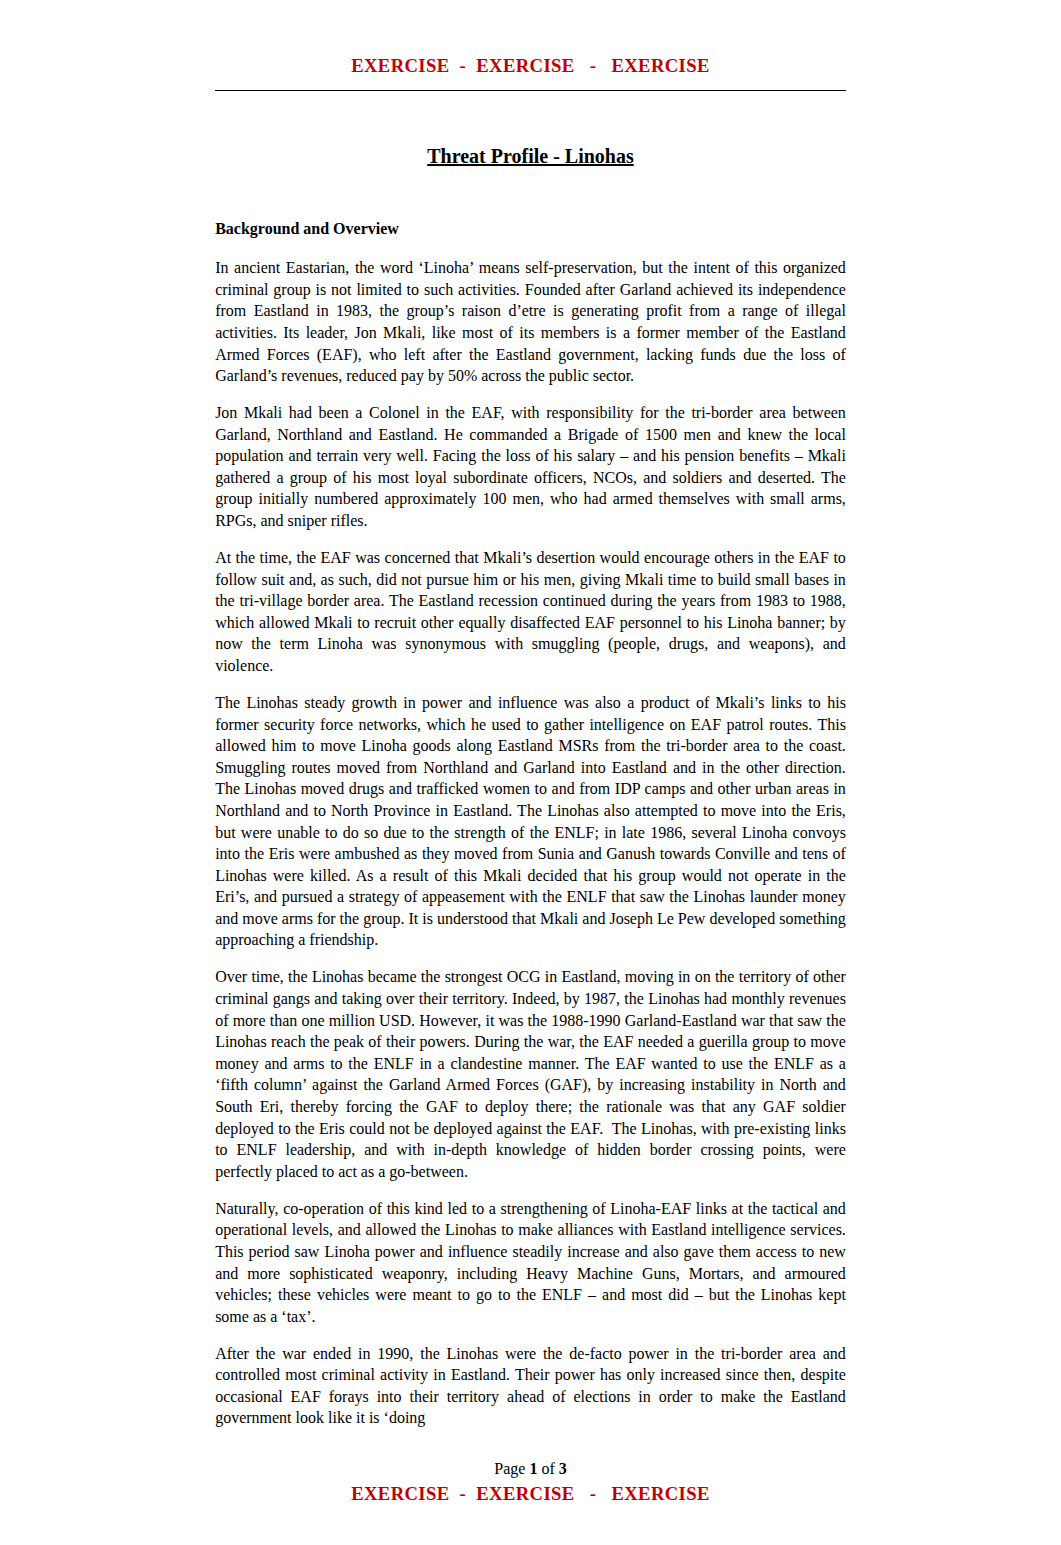EXERCISE - EXERCISE - EXERCISE
Threat Profile - Linohas
Background and Overview
In ancient Eastarian, the word ‘Linoha’ means self-preservation, but the intent of this organized criminal group is not limited to such activities. Founded after Garland achieved its independence from Eastland in 1983, the group’s raison d’etre is generating profit from a range of illegal activities. Its leader, Jon Mkali, like most of its members is a former member of the Eastland Armed Forces (EAF), who left after the Eastland government, lacking funds due the loss of Garland’s revenues, reduced pay by 50% across the public sector.
Jon Mkali had been a Colonel in the EAF, with responsibility for the tri-border area between Garland, Northland and Eastland. He commanded a Brigade of 1500 men and knew the local population and terrain very well. Facing the loss of his salary – and his pension benefits – Mkali gathered a group of his most loyal subordinate officers, NCOs, and soldiers and deserted. The group initially numbered approximately 100 men, who had armed themselves with small arms, RPGs, and sniper rifles.
At the time, the EAF was concerned that Mkali’s desertion would encourage others in the EAF to follow suit and, as such, did not pursue him or his men, giving Mkali time to build small bases in the tri-village border area. The Eastland recession continued during the years from 1983 to 1988, which allowed Mkali to recruit other equally disaffected EAF personnel to his Linoha banner; by now the term Linoha was synonymous with smuggling (people, drugs, and weapons), and violence.
The Linohas steady growth in power and influence was also a product of Mkali’s links to his former security force networks, which he used to gather intelligence on EAF patrol routes. This allowed him to move Linoha goods along Eastland MSRs from the tri-border area to the coast. Smuggling routes moved from Northland and Garland into Eastland and in the other direction. The Linohas moved drugs and trafficked women to and from IDP camps and other urban areas in Northland and to North Province in Eastland. The Linohas also attempted to move into the Eris, but were unable to do so due to the strength of the ENLF; in late 1986, several Linoha convoys into the Eris were ambushed as they moved from Sunia and Ganush towards Conville and tens of Linohas were killed. As a result of this Mkali decided that his group would not operate in the Eri’s, and pursued a strategy of appeasement with the ENLF that saw the Linohas launder money and move arms for the group. It is understood that Mkali and Joseph Le Pew developed something approaching a friendship.
Over time, the Linohas became the strongest OCG in Eastland, moving in on the territory of other criminal gangs and taking over their territory. Indeed, by 1987, the Linohas had monthly revenues of more than one million USD. However, it was the 1988-1990 Garland-Eastland war that saw the Linohas reach the peak of their powers. During the war, the EAF needed a guerilla group to move money and arms to the ENLF in a clandestine manner. The EAF wanted to use the ENLF as a ‘fifth column’ against the Garland Armed Forces (GAF), by increasing instability in North and South Eri, thereby forcing the GAF to deploy there; the rationale was that any GAF soldier deployed to the Eris could not be deployed against the EAF. The Linohas, with pre-existing links to ENLF leadership, and with in-depth knowledge of hidden border crossing points, were perfectly placed to act as a go-between.
Naturally, co-operation of this kind led to a strengthening of Linoha-EAF links at the tactical and operational levels, and allowed the Linohas to make alliances with Eastland intelligence services. This period saw Linoha power and influence steadily increase and also gave them access to new and more sophisticated weaponry, including Heavy Machine Guns, Mortars, and armoured vehicles; these vehicles were meant to go to the ENLF – and most did – but the Linohas kept some as a ‘tax’.
After the war ended in 1990, the Linohas were the de-facto power in the tri-border area and controlled most criminal activity in Eastland. Their power has only increased since then, despite occasional EAF forays into their territory ahead of elections in order to make the Eastland government look like it is ‘doing
Page 1 of 3
EXERCISE - EXERCISE - EXERCISE